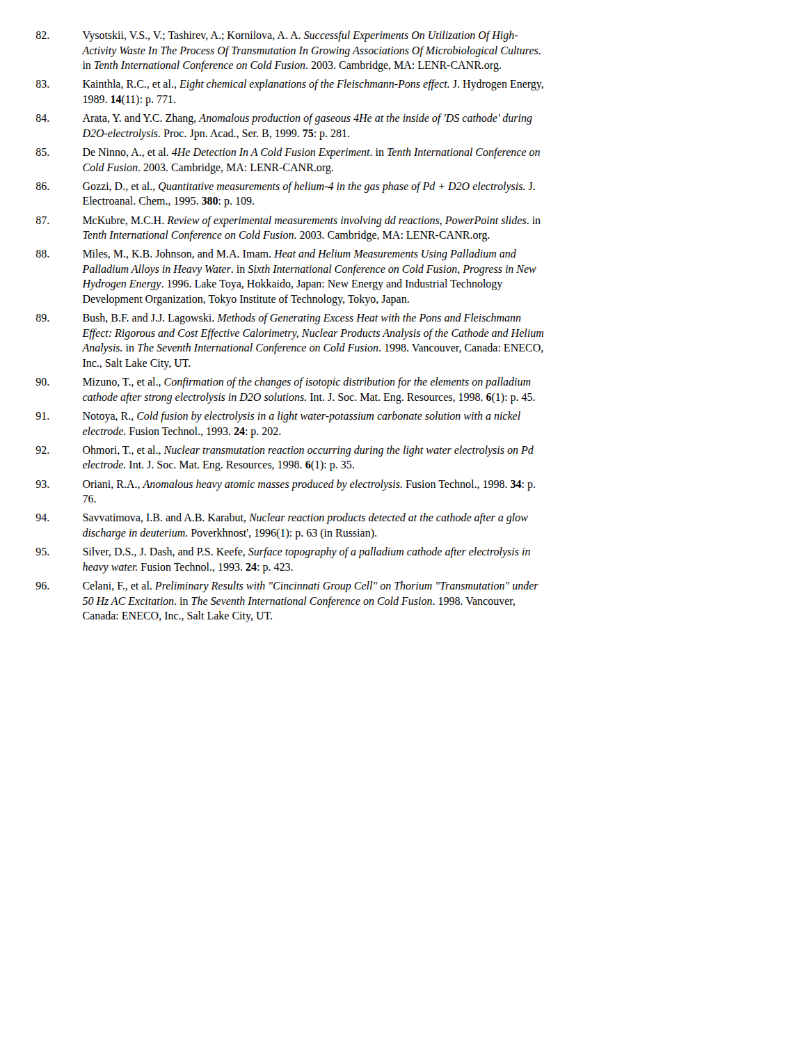82. Vysotskii, V.S., V.; Tashirev, A.; Kornilova, A. A. Successful Experiments On Utilization Of High-Activity Waste In The Process Of Transmutation In Growing Associations Of Microbiological Cultures. in Tenth International Conference on Cold Fusion. 2003. Cambridge, MA: LENR-CANR.org.
83. Kainthla, R.C., et al., Eight chemical explanations of the Fleischmann-Pons effect. J. Hydrogen Energy, 1989. 14(11): p. 771.
84. Arata, Y. and Y.C. Zhang, Anomalous production of gaseous 4He at the inside of 'DS cathode' during D2O-electrolysis. Proc. Jpn. Acad., Ser. B, 1999. 75: p. 281.
85. De Ninno, A., et al. 4He Detection In A Cold Fusion Experiment. in Tenth International Conference on Cold Fusion. 2003. Cambridge, MA: LENR-CANR.org.
86. Gozzi, D., et al., Quantitative measurements of helium-4 in the gas phase of Pd + D2O electrolysis. J. Electroanal. Chem., 1995. 380: p. 109.
87. McKubre, M.C.H. Review of experimental measurements involving dd reactions, PowerPoint slides. in Tenth International Conference on Cold Fusion. 2003. Cambridge, MA: LENR-CANR.org.
88. Miles, M., K.B. Johnson, and M.A. Imam. Heat and Helium Measurements Using Palladium and Palladium Alloys in Heavy Water. in Sixth International Conference on Cold Fusion, Progress in New Hydrogen Energy. 1996. Lake Toya, Hokkaido, Japan: New Energy and Industrial Technology Development Organization, Tokyo Institute of Technology, Tokyo, Japan.
89. Bush, B.F. and J.J. Lagowski. Methods of Generating Excess Heat with the Pons and Fleischmann Effect: Rigorous and Cost Effective Calorimetry, Nuclear Products Analysis of the Cathode and Helium Analysis. in The Seventh International Conference on Cold Fusion. 1998. Vancouver, Canada: ENECO, Inc., Salt Lake City, UT.
90. Mizuno, T., et al., Confirmation of the changes of isotopic distribution for the elements on palladium cathode after strong electrolysis in D2O solutions. Int. J. Soc. Mat. Eng. Resources, 1998. 6(1): p. 45.
91. Notoya, R., Cold fusion by electrolysis in a light water-potassium carbonate solution with a nickel electrode. Fusion Technol., 1993. 24: p. 202.
92. Ohmori, T., et al., Nuclear transmutation reaction occurring during the light water electrolysis on Pd electrode. Int. J. Soc. Mat. Eng. Resources, 1998. 6(1): p. 35.
93. Oriani, R.A., Anomalous heavy atomic masses produced by electrolysis. Fusion Technol., 1998. 34: p. 76.
94. Savvatimova, I.B. and A.B. Karabut, Nuclear reaction products detected at the cathode after a glow discharge in deuterium. Poverkhnost', 1996(1): p. 63 (in Russian).
95. Silver, D.S., J. Dash, and P.S. Keefe, Surface topography of a palladium cathode after electrolysis in heavy water. Fusion Technol., 1993. 24: p. 423.
96. Celani, F., et al. Preliminary Results with "Cincinnati Group Cell" on Thorium "Transmutation" under 50 Hz AC Excitation. in The Seventh International Conference on Cold Fusion. 1998. Vancouver, Canada: ENECO, Inc., Salt Lake City, UT.